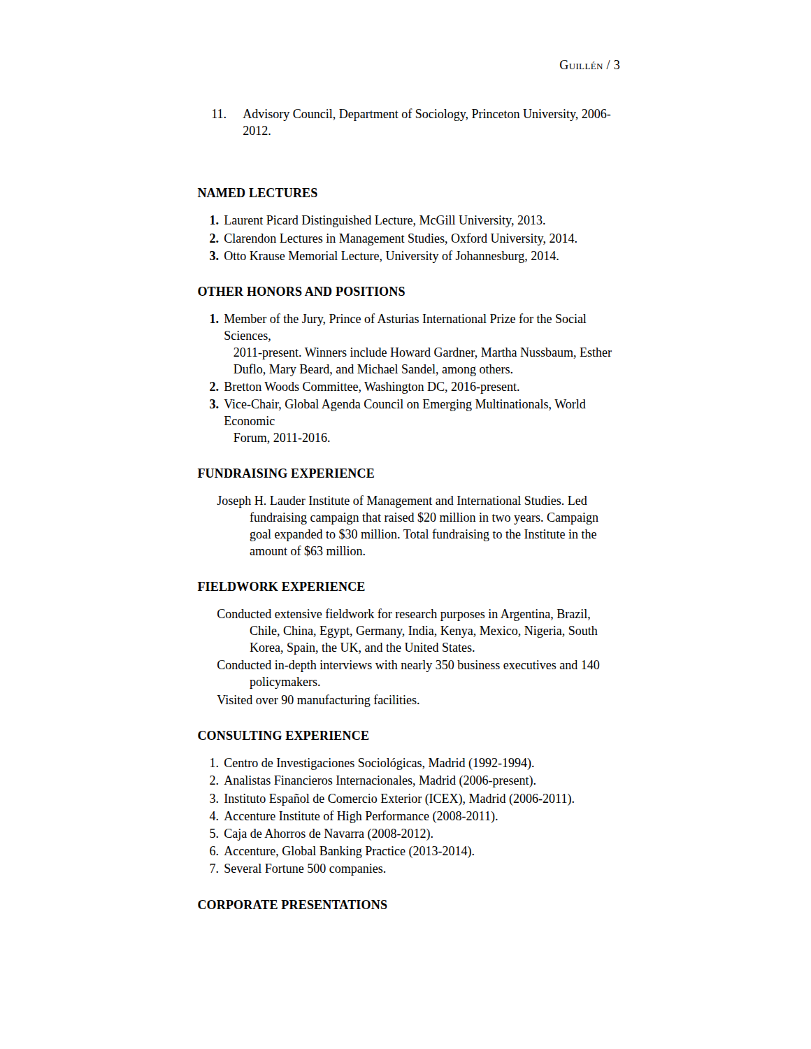Guillén / 3
11. Advisory Council, Department of Sociology, Princeton University, 2006-2012.
NAMED LECTURES
1. Laurent Picard Distinguished Lecture, McGill University, 2013.
2. Clarendon Lectures in Management Studies, Oxford University, 2014.
3. Otto Krause Memorial Lecture, University of Johannesburg, 2014.
OTHER HONORS AND POSITIONS
1. Member of the Jury, Prince of Asturias International Prize for the Social Sciences,
2011-present. Winners include Howard Gardner, Martha Nussbaum, Esther
Duflo, Mary Beard, and Michael Sandel, among others.
2. Bretton Woods Committee, Washington DC, 2016-present.
3. Vice-Chair, Global Agenda Council on Emerging Multinationals, World Economic
Forum, 2011-2016.
FUNDRAISING EXPERIENCE
Joseph H. Lauder Institute of Management and International Studies. Led fundraising campaign that raised $20 million in two years. Campaign goal expanded to $30 million. Total fundraising to the Institute in the amount of $63 million.
FIELDWORK EXPERIENCE
Conducted extensive fieldwork for research purposes in Argentina, Brazil, Chile, China, Egypt, Germany, India, Kenya, Mexico, Nigeria, South Korea, Spain, the UK, and the United States.
Conducted in-depth interviews with nearly 350 business executives and 140 policymakers.
Visited over 90 manufacturing facilities.
CONSULTING EXPERIENCE
1. Centro de Investigaciones Sociológicas, Madrid (1992-1994).
2. Analistas Financieros Internacionales, Madrid (2006-present).
3. Instituto Español de Comercio Exterior (ICEX), Madrid (2006-2011).
4. Accenture Institute of High Performance (2008-2011).
5. Caja de Ahorros de Navarra (2008-2012).
6. Accenture, Global Banking Practice (2013-2014).
7. Several Fortune 500 companies.
CORPORATE PRESENTATIONS